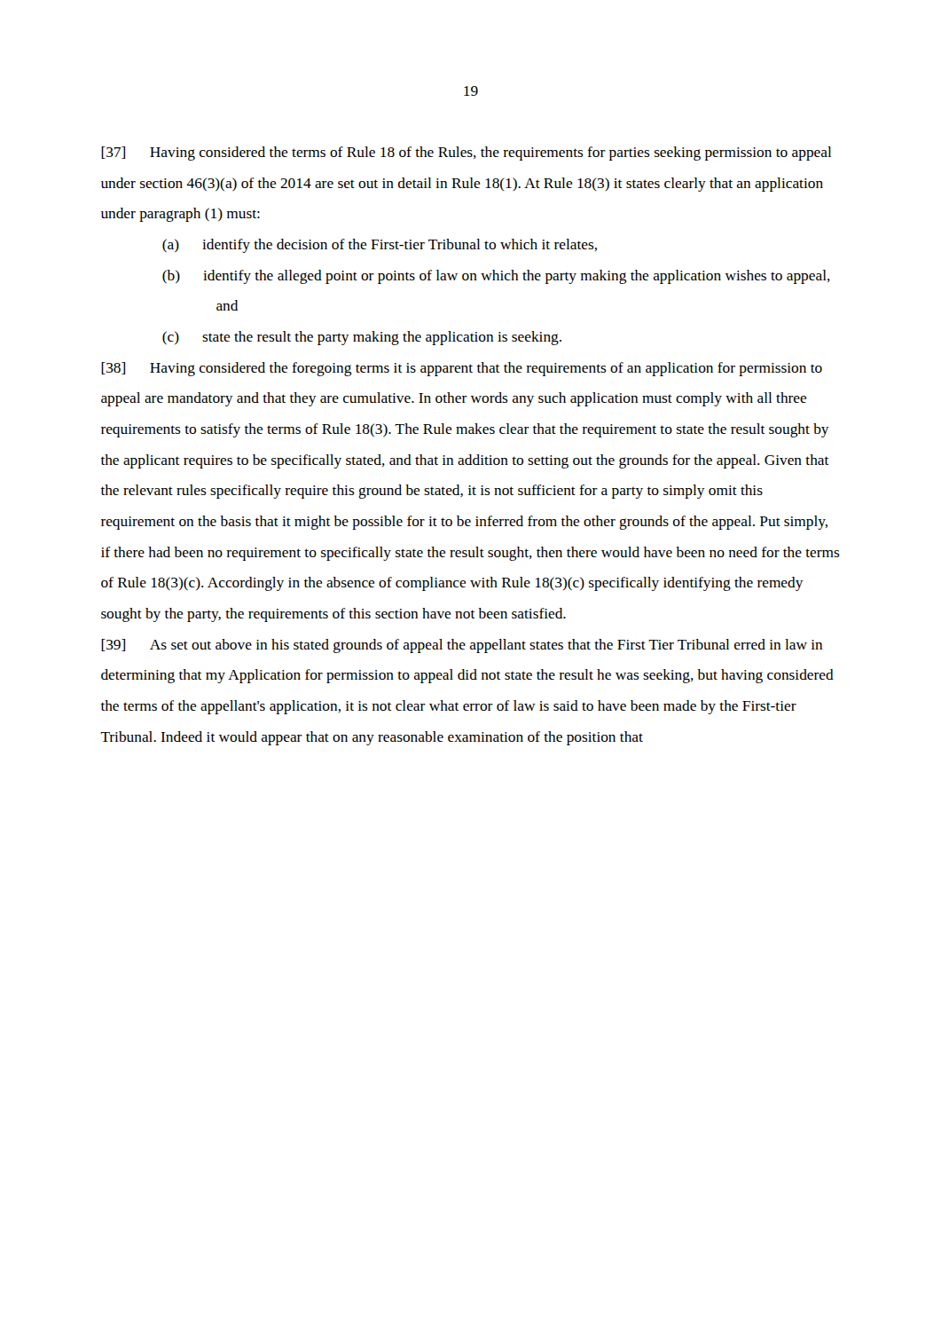19
[37] Having considered the terms of Rule 18 of the Rules, the requirements for parties seeking permission to appeal under section 46(3)(a) of the 2014 are set out in detail in Rule 18(1). At Rule 18(3) it states clearly that an application under paragraph (1) must:
(a) identify the decision of the First-tier Tribunal to which it relates,
(b) identify the alleged point or points of law on which the party making the application wishes to appeal, and
(c) state the result the party making the application is seeking.
[38] Having considered the foregoing terms it is apparent that the requirements of an application for permission to appeal are mandatory and that they are cumulative. In other words any such application must comply with all three requirements to satisfy the terms of Rule 18(3). The Rule makes clear that the requirement to state the result sought by the applicant requires to be specifically stated, and that in addition to setting out the grounds for the appeal. Given that the relevant rules specifically require this ground be stated, it is not sufficient for a party to simply omit this requirement on the basis that it might be possible for it to be inferred from the other grounds of the appeal. Put simply, if there had been no requirement to specifically state the result sought, then there would have been no need for the terms of Rule 18(3)(c). Accordingly in the absence of compliance with Rule 18(3)(c) specifically identifying the remedy sought by the party, the requirements of this section have not been satisfied.
[39] As set out above in his stated grounds of appeal the appellant states that the First Tier Tribunal erred in law in determining that my Application for permission to appeal did not state the result he was seeking, but having considered the terms of the appellant's application, it is not clear what error of law is said to have been made by the First-tier Tribunal. Indeed it would appear that on any reasonable examination of the position that